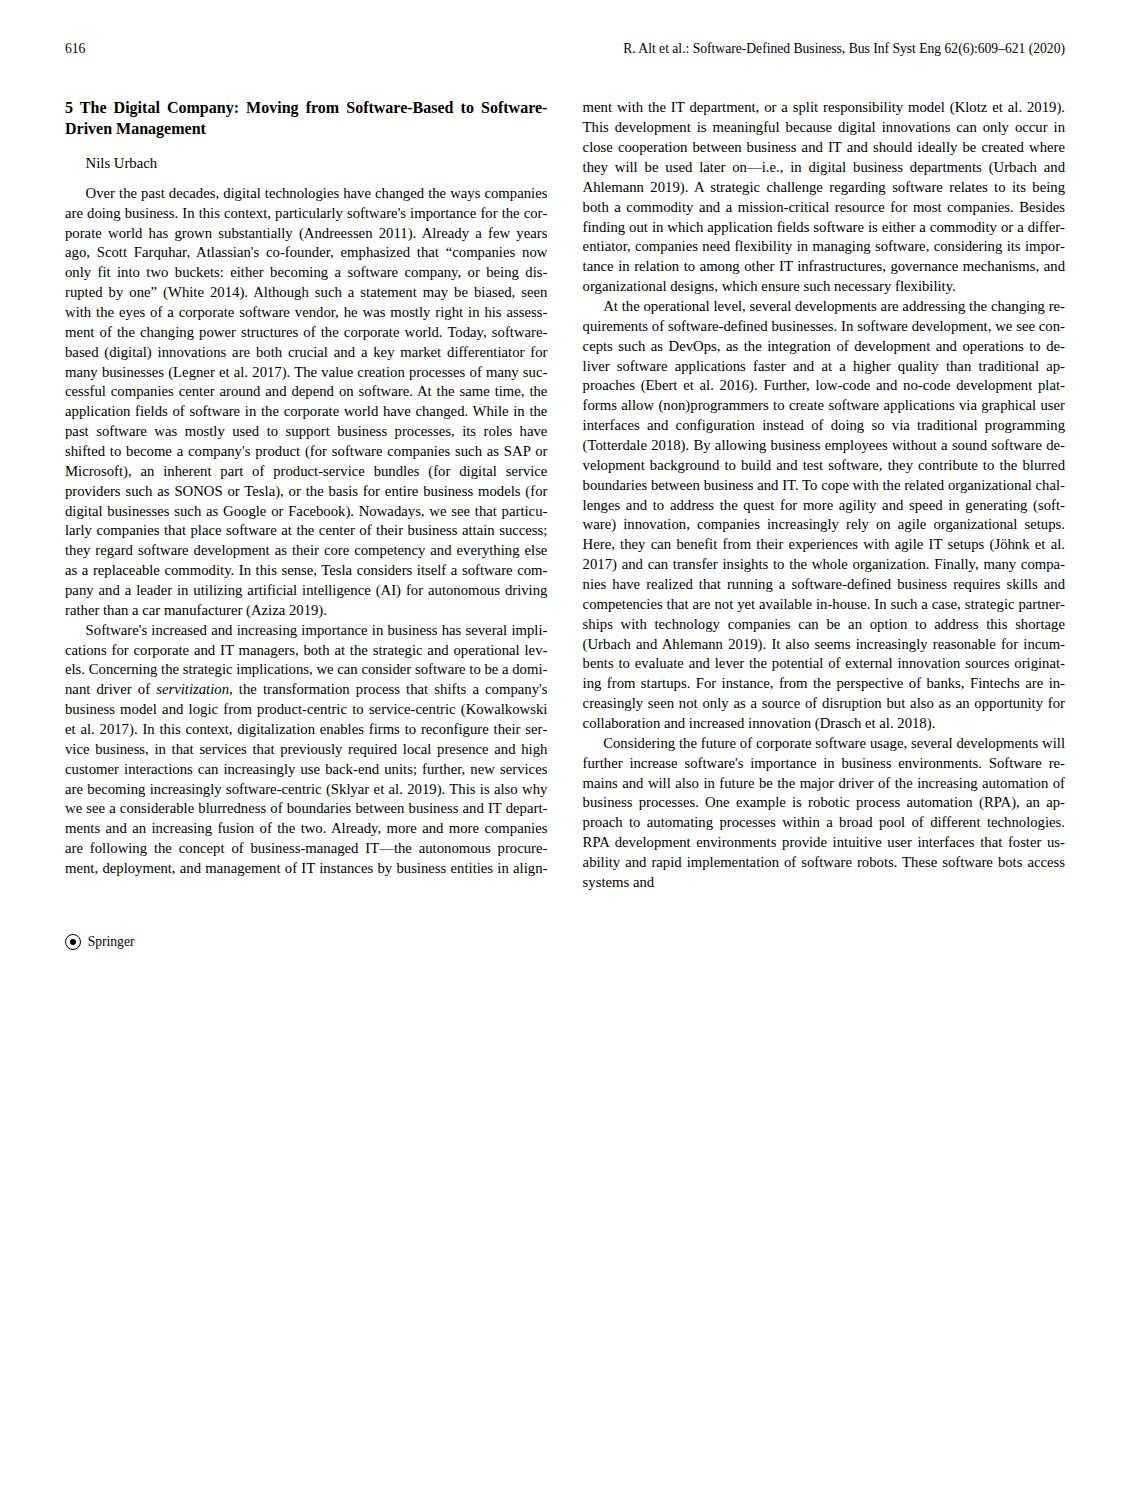616 R. Alt et al.: Software-Defined Business, Bus Inf Syst Eng 62(6):609–621 (2020)
5 The Digital Company: Moving from Software-Based to Software-Driven Management
Nils Urbach
Over the past decades, digital technologies have changed the ways companies are doing business. In this context, particularly software's importance for the corporate world has grown substantially (Andreessen 2011). Already a few years ago, Scott Farquhar, Atlassian's co-founder, emphasized that “companies now only fit into two buckets: either becoming a software company, or being disrupted by one” (White 2014). Although such a statement may be biased, seen with the eyes of a corporate software vendor, he was mostly right in his assessment of the changing power structures of the corporate world. Today, software-based (digital) innovations are both crucial and a key market differentiator for many businesses (Legner et al. 2017). The value creation processes of many successful companies center around and depend on software. At the same time, the application fields of software in the corporate world have changed. While in the past software was mostly used to support business processes, its roles have shifted to become a company's product (for software companies such as SAP or Microsoft), an inherent part of product-service bundles (for digital service providers such as SONOS or Tesla), or the basis for entire business models (for digital businesses such as Google or Facebook). Nowadays, we see that particularly companies that place software at the center of their business attain success; they regard software development as their core competency and everything else as a replaceable commodity. In this sense, Tesla considers itself a software company and a leader in utilizing artificial intelligence (AI) for autonomous driving rather than a car manufacturer (Aziza 2019).
Software's increased and increasing importance in business has several implications for corporate and IT managers, both at the strategic and operational levels. Concerning the strategic implications, we can consider software to be a dominant driver of servitization, the transformation process that shifts a company's business model and logic from product-centric to service-centric (Kowalkowski et al. 2017). In this context, digitalization enables firms to reconfigure their service business, in that services that previously required local presence and high customer interactions can increasingly use back-end units; further, new services are becoming increasingly software-centric (Sklyar et al. 2019). This is also why we see a considerable blurredness of boundaries between business and IT departments and an increasing fusion of the two. Already, more and more companies are following the concept of business-managed IT—the autonomous procurement, deployment, and management of IT instances by business entities in alignment with the IT department, or a split responsibility model (Klotz et al. 2019). This development is meaningful because digital innovations can only occur in close cooperation between business and IT and should ideally be created where they will be used later on—i.e., in digital business departments (Urbach and Ahlemann 2019). A strategic challenge regarding software relates to its being both a commodity and a mission-critical resource for most companies. Besides finding out in which application fields software is either a commodity or a differentiator, companies need flexibility in managing software, considering its importance in relation to among other IT infrastructures, governance mechanisms, and organizational designs, which ensure such necessary flexibility.
At the operational level, several developments are addressing the changing requirements of software-defined businesses. In software development, we see concepts such as DevOps, as the integration of development and operations to deliver software applications faster and at a higher quality than traditional approaches (Ebert et al. 2016). Further, low-code and no-code development platforms allow (non)programmers to create software applications via graphical user interfaces and configuration instead of doing so via traditional programming (Totterdale 2018). By allowing business employees without a sound software development background to build and test software, they contribute to the blurred boundaries between business and IT. To cope with the related organizational challenges and to address the quest for more agility and speed in generating (software) innovation, companies increasingly rely on agile organizational setups. Here, they can benefit from their experiences with agile IT setups (Jöhnk et al. 2017) and can transfer insights to the whole organization. Finally, many companies have realized that running a software-defined business requires skills and competencies that are not yet available in-house. In such a case, strategic partnerships with technology companies can be an option to address this shortage (Urbach and Ahlemann 2019). It also seems increasingly reasonable for incumbents to evaluate and lever the potential of external innovation sources originating from startups. For instance, from the perspective of banks, Fintechs are increasingly seen not only as a source of disruption but also as an opportunity for collaboration and increased innovation (Drasch et al. 2018).
Considering the future of corporate software usage, several developments will further increase software's importance in business environments. Software remains and will also in future be the major driver of the increasing automation of business processes. One example is robotic process automation (RPA), an approach to automating processes within a broad pool of different technologies. RPA development environments provide intuitive user interfaces that foster usability and rapid implementation of software robots. These software bots access systems and
Springer